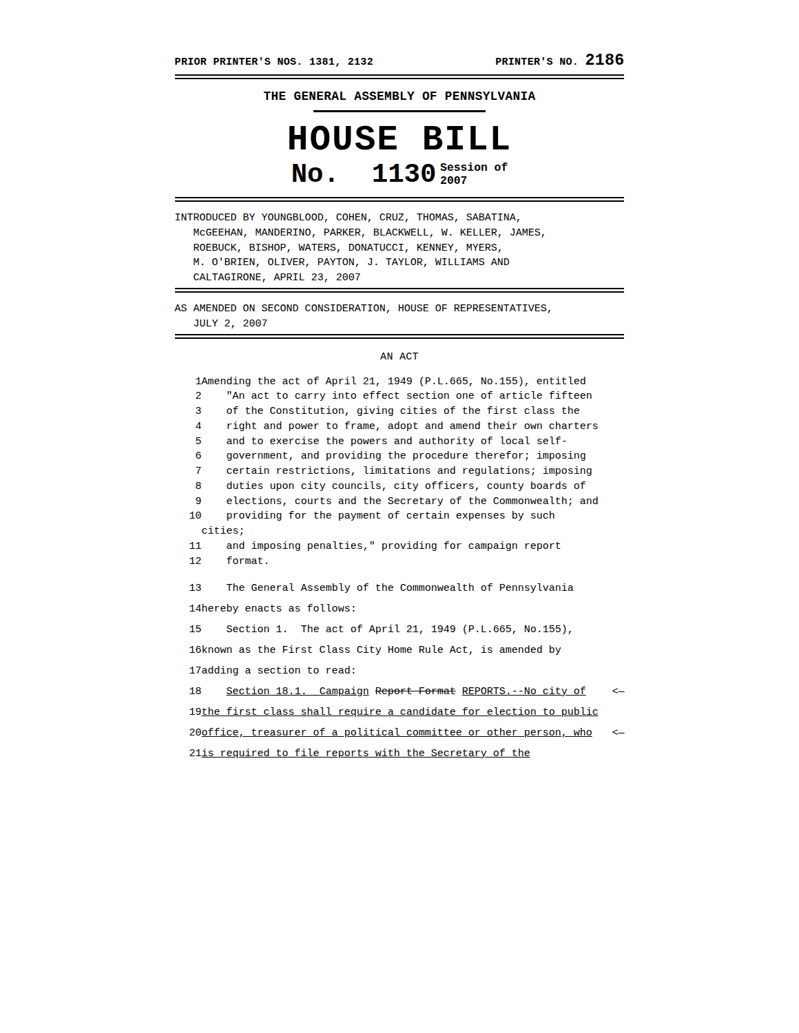PRIOR PRINTER'S NOS. 1381, 2132 PRINTER'S NO. 2186
THE GENERAL ASSEMBLY OF PENNSYLVANIA
HOUSE BILL
No. 1130Session of
2007
INTRODUCED BY YOUNGBLOOD, COHEN, CRUZ, THOMAS, SABATINA, McGEEHAN, MANDERINO, PARKER, BLACKWELL, W. KELLER, JAMES, ROEBUCK, BISHOP, WATERS, DONATUCCI, KENNEY, MYERS, M. O'BRIEN, OLIVER, PAYTON, J. TAYLOR, WILLIAMS AND CALTAGIRONE, APRIL 23, 2007
AS AMENDED ON SECOND CONSIDERATION, HOUSE OF REPRESENTATIVES, JULY 2, 2007
AN ACT
| 1 | Amending the act of April 21, 1949 (P.L.665, No.155), entitled | |
| 2 | "An act to carry into effect section one of article fifteen | |
| 3 | of the Constitution, giving cities of the first class the | |
| 4 | right and power to frame, adopt and amend their own charters | |
| 5 | and to exercise the powers and authority of local self- | |
| 6 | government, and providing the procedure therefor; imposing | |
| 7 | certain restrictions, limitations and regulations; imposing | |
| 8 | duties upon city councils, city officers, county boards of | |
| 9 | elections, courts and the Secretary of the Commonwealth; and | |
| 10 | providing for the payment of certain expenses by such cities; | |
| 11 | and imposing penalties," providing for campaign report | |
| 12 | format. | |
| 13 | The General Assembly of the Commonwealth of Pennsylvania | |
| 14 | hereby enacts as follows: | |
| 15 | Section 1. The act of April 21, 1949 (P.L.665, No.155), | |
| 16 | known as the First Class City Home Rule Act, is amended by | |
| 17 | adding a section to read: | |
| 18 | Section 18.1. Campaign Report Format REPORTS.--No city of | <— |
| 19 | the first class shall require a candidate for election to public | |
| 20 | office, treasurer of a political committee or other person, who | <— |
| 21 | is required to file reports with the Secretary of the | |